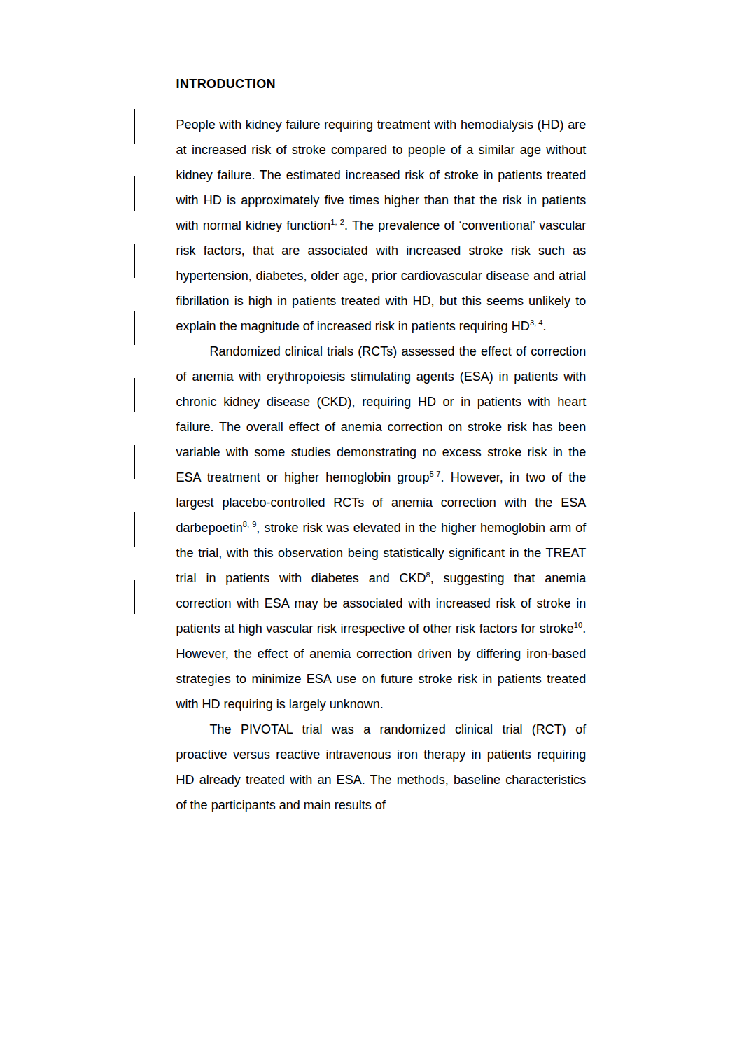INTRODUCTION
People with kidney failure requiring treatment with hemodialysis (HD) are at increased risk of stroke compared to people of a similar age without kidney failure. The estimated increased risk of stroke in patients treated with HD is approximately five times higher than that the risk in patients with normal kidney function1, 2. The prevalence of ‘conventional’ vascular risk factors, that are associated with increased stroke risk such as hypertension, diabetes, older age, prior cardiovascular disease and atrial fibrillation is high in patients treated with HD, but this seems unlikely to explain the magnitude of increased risk in patients requiring HD3, 4.
Randomized clinical trials (RCTs) assessed the effect of correction of anemia with erythropoiesis stimulating agents (ESA) in patients with chronic kidney disease (CKD), requiring HD or in patients with heart failure. The overall effect of anemia correction on stroke risk has been variable with some studies demonstrating no excess stroke risk in the ESA treatment or higher hemoglobin group5-7. However, in two of the largest placebo-controlled RCTs of anemia correction with the ESA darbepoetin8, 9, stroke risk was elevated in the higher hemoglobin arm of the trial, with this observation being statistically significant in the TREAT trial in patients with diabetes and CKD8, suggesting that anemia correction with ESA may be associated with increased risk of stroke in patients at high vascular risk irrespective of other risk factors for stroke10. However, the effect of anemia correction driven by differing iron-based strategies to minimize ESA use on future stroke risk in patients treated with HD requiring is largely unknown.
The PIVOTAL trial was a randomized clinical trial (RCT) of proactive versus reactive intravenous iron therapy in patients requiring HD already treated with an ESA. The methods, baseline characteristics of the participants and main results of